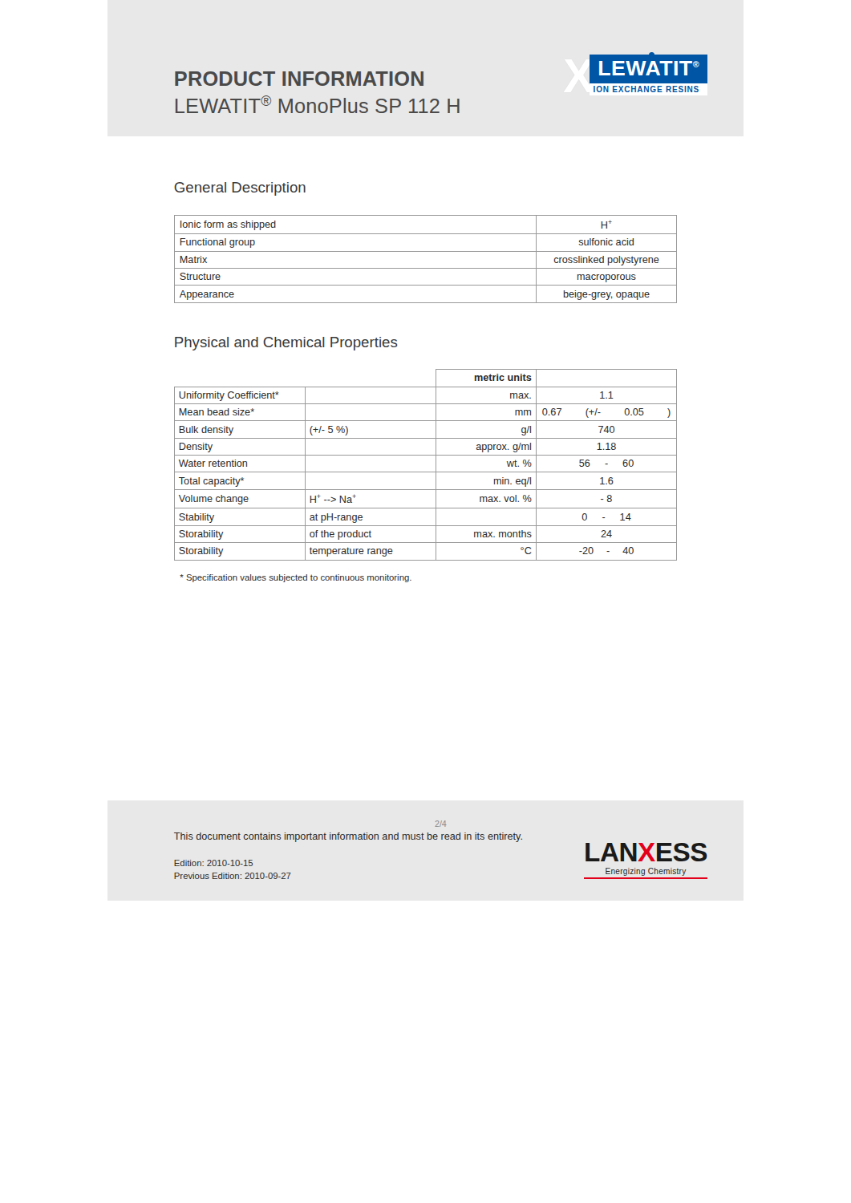PRODUCT INFORMATION
LEWATIT® MonoPlus SP 112 H
X
LEWATIT®
ION EXCHANGE RESINS
General Description
| Ionic form as shipped | H + |
| Functional group | sulfonic acid |
| Matrix | crosslinked polystyrene |
| Structure | macroporous |
| Appearance | beige-grey, opaque |
Physical and Chemical Properties
| | | metric units | |
| Uniformity Coefficient* | | max. | 1.1 |
| Mean bead size* | | mm | 0.67 (+/- 0.05 ) |
| Bulk density | (+/- 5 %) | g/l | 740 |
| Density | | approx. g/ml | 1.18 |
| Water retention | | wt. % | 56 - 60 |
| Total capacity* | | min. eq/l | 1.6 |
| Volume change | H + --> Na + | max. vol. % | - 8 |
| Stability | at pH-range | | 0 - 14 |
| Storability | of the product | max. months | 24 |
| Storability | temperature range | °C | -20 - 40 |
* Specification values subjected to continuous monitoring.
2/4
This document contains important information and must be read in its entirety.
Edition: 2010-10-15
Previous Edition: 2010-09-27
LANXESS
Energizing Chemistry